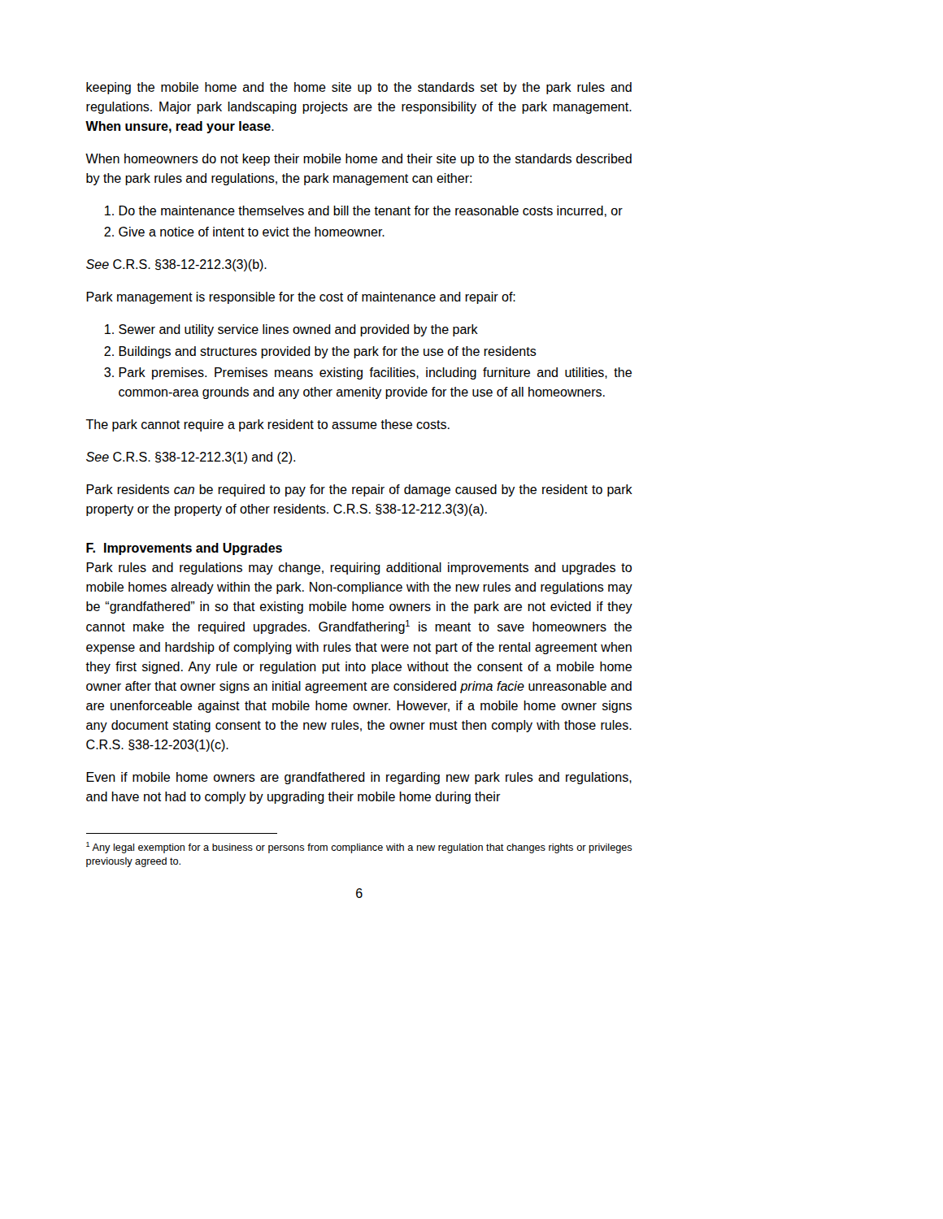keeping the mobile home and the home site up to the standards set by the park rules and regulations. Major park landscaping projects are the responsibility of the park management. When unsure, read your lease.
When homeowners do not keep their mobile home and their site up to the standards described by the park rules and regulations, the park management can either:
Do the maintenance themselves and bill the tenant for the reasonable costs incurred, or
Give a notice of intent to evict the homeowner.
See C.R.S. §38-12-212.3(3)(b).
Park management is responsible for the cost of maintenance and repair of:
Sewer and utility service lines owned and provided by the park
Buildings and structures provided by the park for the use of the residents
Park premises. Premises means existing facilities, including furniture and utilities, the common-area grounds and any other amenity provide for the use of all homeowners.
The park cannot require a park resident to assume these costs.
See C.R.S. §38-12-212.3(1) and (2).
Park residents can be required to pay for the repair of damage caused by the resident to park property or the property of other residents. C.R.S. §38-12-212.3(3)(a).
F. Improvements and Upgrades
Park rules and regulations may change, requiring additional improvements and upgrades to mobile homes already within the park. Non-compliance with the new rules and regulations may be “grandfathered” in so that existing mobile home owners in the park are not evicted if they cannot make the required upgrades. Grandfathering1 is meant to save homeowners the expense and hardship of complying with rules that were not part of the rental agreement when they first signed. Any rule or regulation put into place without the consent of a mobile home owner after that owner signs an initial agreement are considered prima facie unreasonable and are unenforceable against that mobile home owner. However, if a mobile home owner signs any document stating consent to the new rules, the owner must then comply with those rules. C.R.S. §38-12-203(1)(c).
Even if mobile home owners are grandfathered in regarding new park rules and regulations, and have not had to comply by upgrading their mobile home during their
1 Any legal exemption for a business or persons from compliance with a new regulation that changes rights or privileges previously agreed to.
6